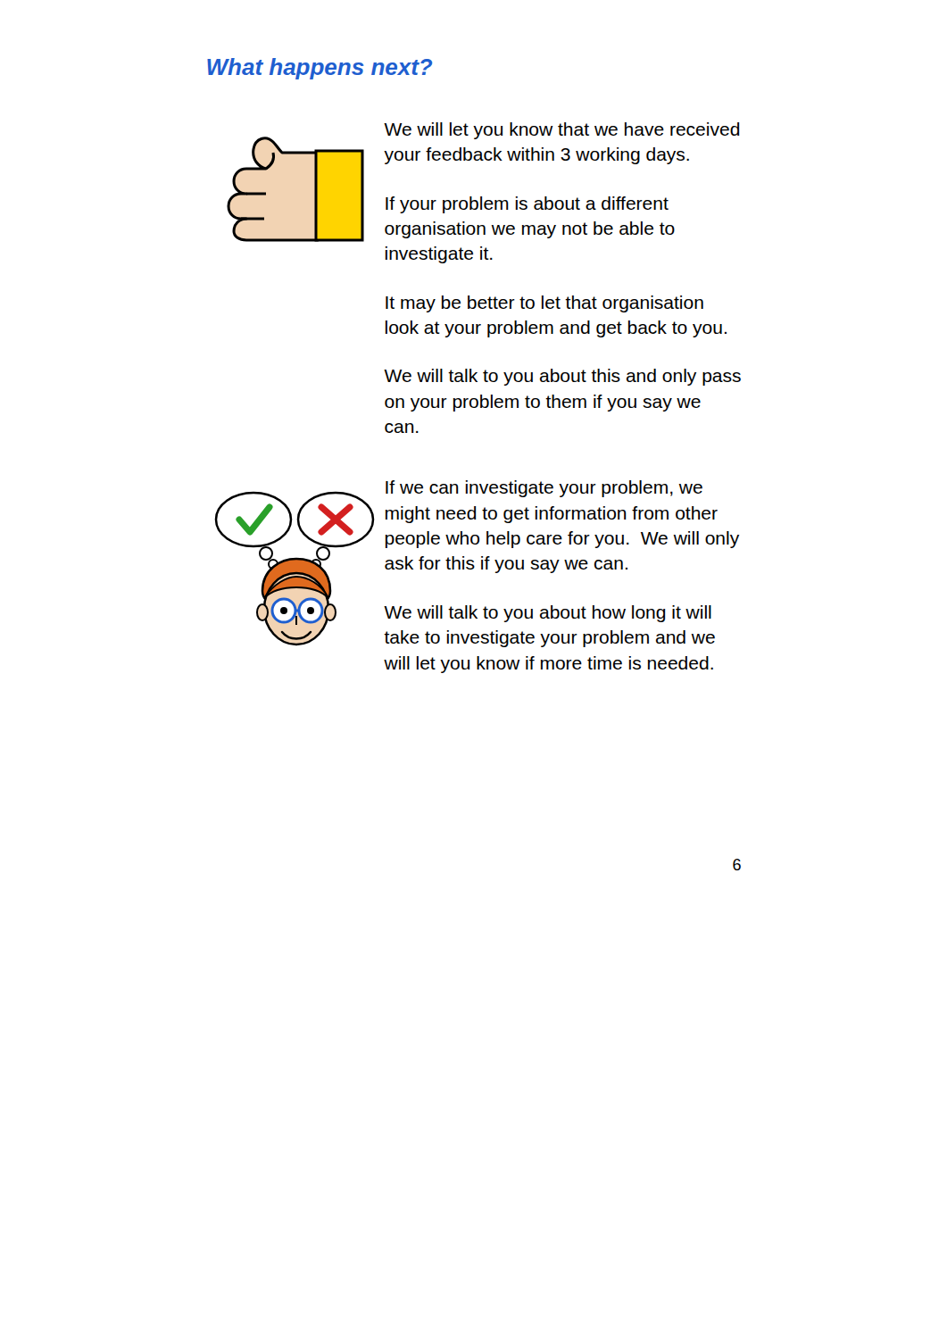What happens next?
We will let you know that we have received your feedback within 3 working days.
If your problem is about a different organisation we may not be able to investigate it.
It may be better to let that organisation look at your problem and get back to you.
We will talk to you about this and only pass on your problem to them if you say we can.
If we can investigate your problem, we might need to get information from other people who help care for you. We will only ask for this if you say we can.
We will talk to you about how long it will take to investigate your problem and we will let you know if more time is needed.
6